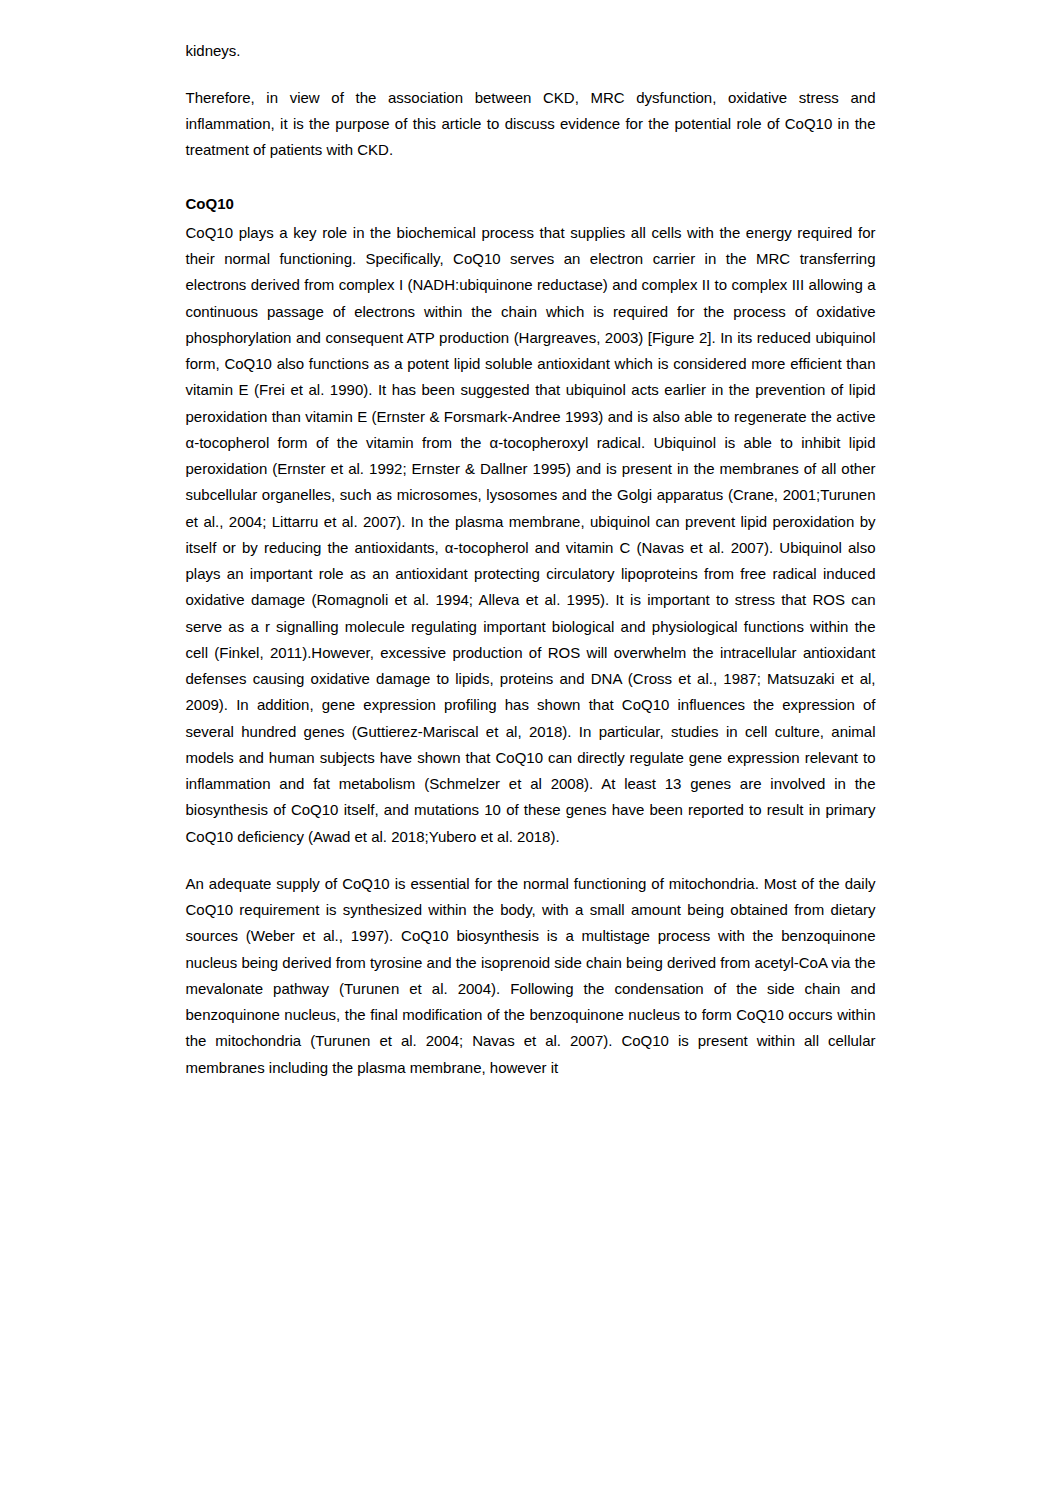kidneys.
Therefore, in view of the association between CKD, MRC dysfunction, oxidative stress and inflammation, it is the purpose of this article to discuss evidence for the potential role of CoQ10 in the treatment of patients with CKD.
CoQ10
CoQ10 plays a key role in the biochemical process that supplies all cells with the energy required for their normal functioning. Specifically, CoQ10 serves an electron carrier in the MRC transferring electrons derived from complex I (NADH:ubiquinone reductase) and complex II to complex III allowing a continuous passage of electrons within the chain which is required for the process of oxidative phosphorylation and consequent ATP production (Hargreaves, 2003) [Figure 2]. In its reduced ubiquinol form, CoQ10 also functions as a potent lipid soluble antioxidant which is considered more efficient than vitamin E (Frei et al. 1990). It has been suggested that ubiquinol acts earlier in the prevention of lipid peroxidation than vitamin E (Ernster & Forsmark-Andree 1993) and is also able to regenerate the active α-tocopherol form of the vitamin from the α-tocopheroxyl radical. Ubiquinol is able to inhibit lipid peroxidation (Ernster et al. 1992; Ernster & Dallner 1995) and is present in the membranes of all other subcellular organelles, such as microsomes, lysosomes and the Golgi apparatus (Crane, 2001;Turunen et al., 2004; Littarru et al. 2007). In the plasma membrane, ubiquinol can prevent lipid peroxidation by itself or by reducing the antioxidants, α-tocopherol and vitamin C (Navas et al. 2007). Ubiquinol also plays an important role as an antioxidant protecting circulatory lipoproteins from free radical induced oxidative damage (Romagnoli et al. 1994; Alleva et al. 1995). It is important to stress that ROS can serve as a r signalling molecule regulating important biological and physiological functions within the cell (Finkel, 2011).However, excessive production of ROS will overwhelm the intracellular antioxidant defenses causing oxidative damage to lipids, proteins and DNA (Cross et al., 1987; Matsuzaki et al, 2009). In addition, gene expression profiling has shown that CoQ10 influences the expression of several hundred genes (Guttierez-Mariscal et al, 2018). In particular, studies in cell culture, animal models and human subjects have shown that CoQ10 can directly regulate gene expression relevant to inflammation and fat metabolism (Schmelzer et al 2008). At least 13 genes are involved in the biosynthesis of CoQ10 itself, and mutations 10 of these genes have been reported to result in primary CoQ10 deficiency (Awad et al. 2018;Yubero et al. 2018).
An adequate supply of CoQ10 is essential for the normal functioning of mitochondria. Most of the daily CoQ10 requirement is synthesized within the body, with a small amount being obtained from dietary sources (Weber et al., 1997). CoQ10 biosynthesis is a multistage process with the benzoquinone nucleus being derived from tyrosine and the isoprenoid side chain being derived from acetyl-CoA via the mevalonate pathway (Turunen et al. 2004). Following the condensation of the side chain and benzoquinone nucleus, the final modification of the benzoquinone nucleus to form CoQ10 occurs within the mitochondria (Turunen et al. 2004; Navas et al. 2007). CoQ10 is present within all cellular membranes including the plasma membrane, however it